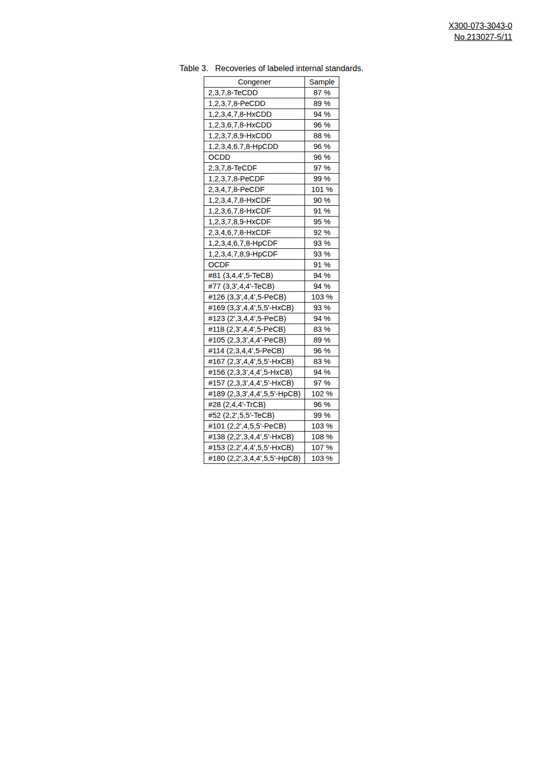X300-073-3043-0 No.213027-5/11
Table 3. Recoveries of labeled internal standards.
| Congener | Sample |
| --- | --- |
| 2,3,7,8-TeCDD | 87 % |
| 1,2,3,7,8-PeCDD | 89 % |
| 1,2,3,4,7,8-HxCDD | 94 % |
| 1,2,3,6,7,8-HxCDD | 96 % |
| 1,2,3,7,8,9-HxCDD | 88 % |
| 1,2,3,4,6,7,8-HpCDD | 96 % |
| OCDD | 96 % |
| 2,3,7,8-TeCDF | 97 % |
| 1,2,3,7,8-PeCDF | 99 % |
| 2,3,4,7,8-PeCDF | 101 % |
| 1,2,3,4,7,8-HxCDF | 90 % |
| 1,2,3,6,7,8-HxCDF | 91 % |
| 1,2,3,7,8,9-HxCDF | 95 % |
| 2,3,4,6,7,8-HxCDF | 92 % |
| 1,2,3,4,6,7,8-HpCDF | 93 % |
| 1,2,3,4,7,8,9-HpCDF | 93 % |
| OCDF | 91 % |
| #81 (3,4,4',5-TeCB) | 94 % |
| #77 (3,3',4,4'-TeCB) | 94 % |
| #126 (3,3',4,4',5-PeCB) | 103 % |
| #169 (3,3',4,4',5,5'-HxCB) | 93 % |
| #123 (2',3,4,4',5-PeCB) | 94 % |
| #118 (2,3',4,4',5-PeCB) | 83 % |
| #105 (2,3,3',4,4'-PeCB) | 89 % |
| #114 (2,3,4,4',5-PeCB) | 96 % |
| #167 (2,3',4,4',5,5'-HxCB) | 83 % |
| #156 (2,3,3',4,4',5-HxCB) | 94 % |
| #157 (2,3,3',4,4',5'-HxCB) | 97 % |
| #189 (2,3,3',4,4',5,5'-HpCB) | 102 % |
| #28 (2,4,4'-TrCB) | 96 % |
| #52 (2,2',5,5'-TeCB) | 99 % |
| #101 (2,2',4,5,5'-PeCB) | 103 % |
| #138 (2,2',3,4,4',5'-HxCB) | 108 % |
| #153 (2,2',4,4',5,5'-HxCB) | 107 % |
| #180 (2,2',3,4,4',5,5'-HpCB) | 103 % |